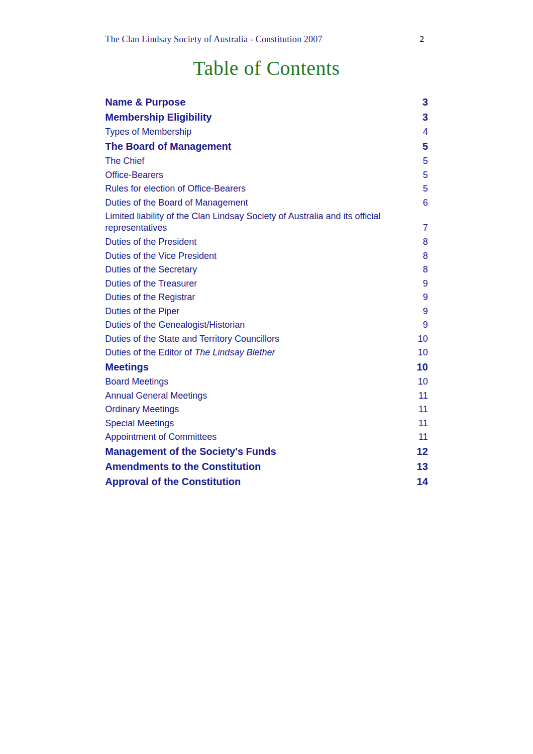The Clan Lindsay Society of Australia - Constitution 2007
2
Table of Contents
| Name & Purpose | 3 |
| Membership Eligibility | 3 |
| Types of Membership | 4 |
| The Board of Management | 5 |
| The Chief | 5 |
| Office-Bearers | 5 |
| Rules for election of Office-Bearers | 5 |
| Duties of the Board of Management | 6 |
| Limited liability of the Clan Lindsay Society of Australia and its official representatives | 7 |
| Duties of the President | 8 |
| Duties of the Vice President | 8 |
| Duties of the Secretary | 8 |
| Duties of the Treasurer | 9 |
| Duties of the Registrar | 9 |
| Duties of the Piper | 9 |
| Duties of the Genealogist/Historian | 9 |
| Duties of the State and Territory Councillors | 10 |
| Duties of the Editor of The Lindsay Blether | 10 |
| Meetings | 10 |
| Board Meetings | 10 |
| Annual General Meetings | 11 |
| Ordinary Meetings | 11 |
| Special Meetings | 11 |
| Appointment of Committees | 11 |
| Management of the Society's Funds | 12 |
| Amendments to the Constitution | 13 |
| Approval of the Constitution | 14 |